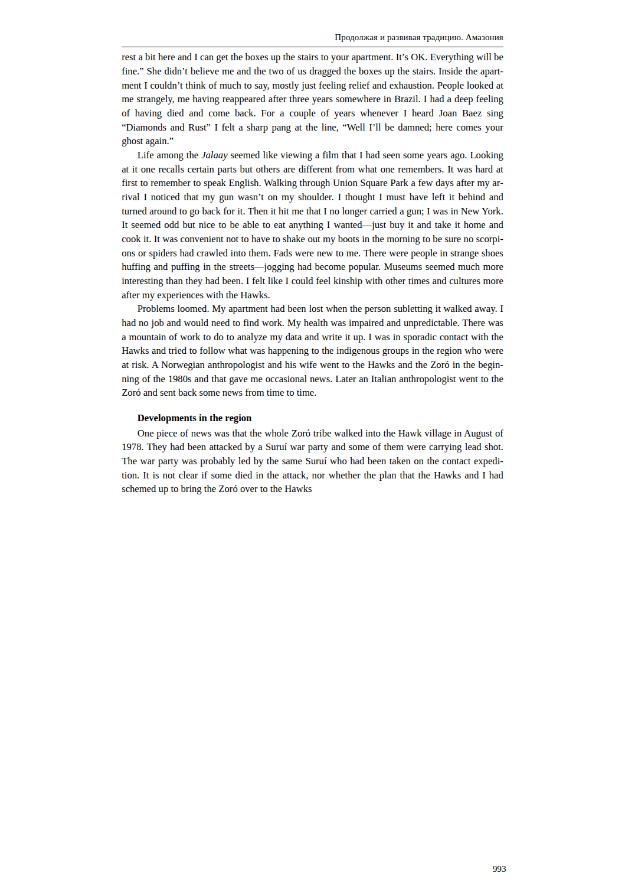Продолжая и развивая традицию. Амазония
rest a bit here and I can get the boxes up the stairs to your apartment. It’s OK. Everything will be fine.” She didn’t believe me and the two of us dragged the boxes up the stairs. Inside the apartment I couldn’t think of much to say, mostly just feeling relief and exhaustion. People looked at me strangely, me having reappeared after three years somewhere in Brazil. I had a deep feeling of having died and come back. For a couple of years whenever I heard Joan Baez sing “Diamonds and Rust” I felt a sharp pang at the line, “Well I’ll be damned; here comes your ghost again.”
Life among the Jalaay seemed like viewing a film that I had seen some years ago. Looking at it one recalls certain parts but others are different from what one remembers. It was hard at first to remember to speak English. Walking through Union Square Park a few days after my arrival I noticed that my gun wasn’t on my shoulder. I thought I must have left it behind and turned around to go back for it. Then it hit me that I no longer carried a gun; I was in New York. It seemed odd but nice to be able to eat anything I wanted—just buy it and take it home and cook it. It was convenient not to have to shake out my boots in the morning to be sure no scorpions or spiders had crawled into them. Fads were new to me. There were people in strange shoes huffing and puffing in the streets—jogging had become popular. Museums seemed much more interesting than they had been. I felt like I could feel kinship with other times and cultures more after my experiences with the Hawks.
Problems loomed. My apartment had been lost when the person subletting it walked away. I had no job and would need to find work. My health was impaired and unpredictable. There was a mountain of work to do to analyze my data and write it up. I was in sporadic contact with the Hawks and tried to follow what was happening to the indigenous groups in the region who were at risk. A Norwegian anthropologist and his wife went to the Hawks and the Zoró in the beginning of the 1980s and that gave me occasional news. Later an Italian anthropologist went to the Zoró and sent back some news from time to time.
Developments in the region
One piece of news was that the whole Zoró tribe walked into the Hawk village in August of 1978. They had been attacked by a Suruí war party and some of them were carrying lead shot. The war party was probably led by the same Suruí who had been taken on the contact expedition. It is not clear if some died in the attack, nor whether the plan that the Hawks and I had schemed up to bring the Zoró over to the Hawks
993